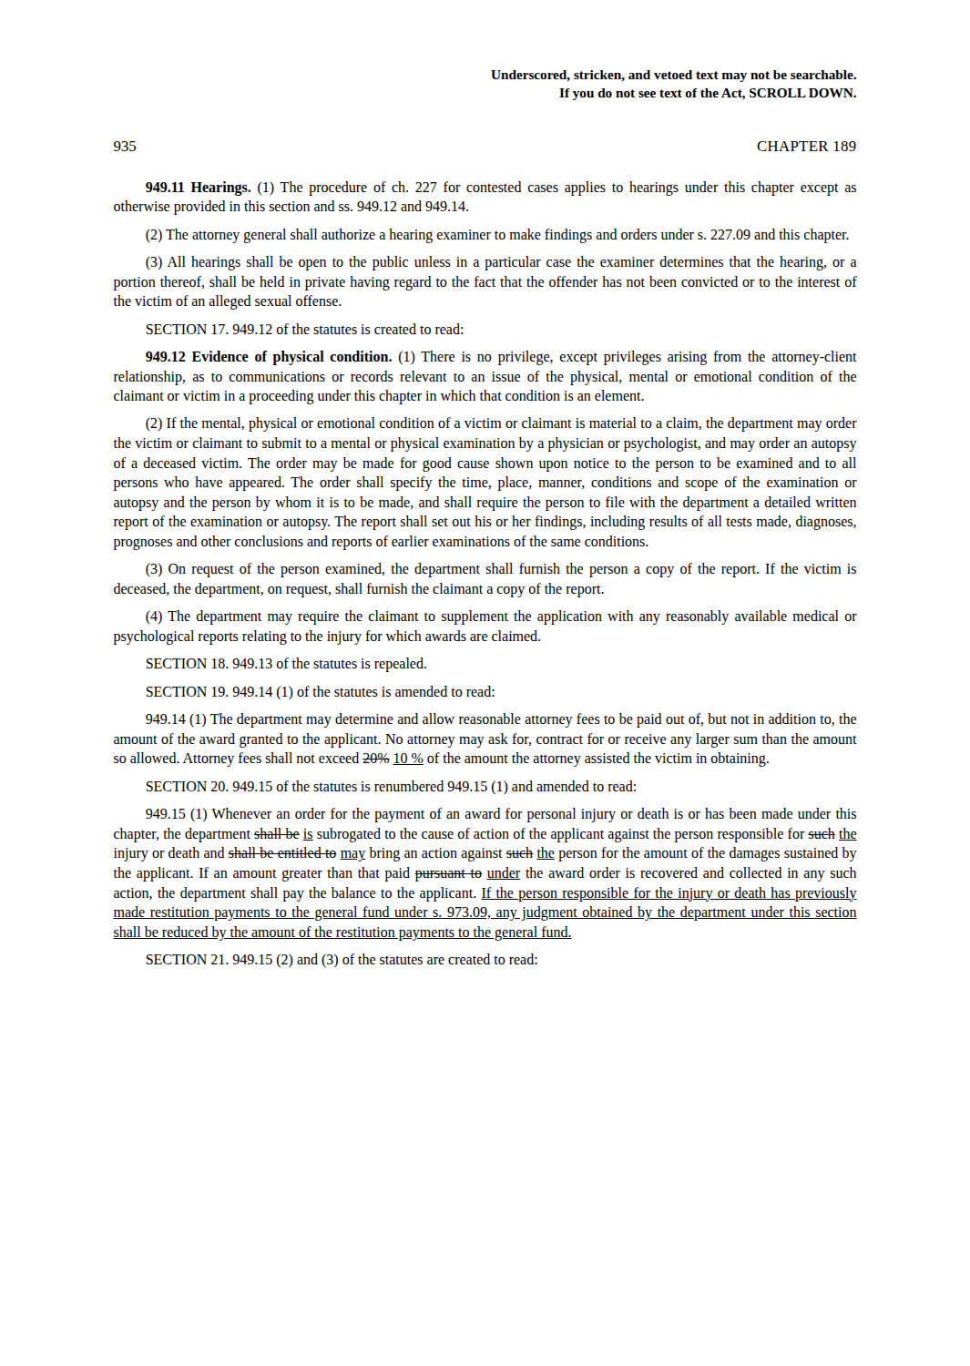Underscored, stricken, and vetoed text may not be searchable.
If you do not see text of the Act, SCROLL DOWN.
935 CHAPTER 189
949.11 Hearings. (1) The procedure of ch. 227 for contested cases applies to hearings under this chapter except as otherwise provided in this section and ss. 949.12 and 949.14.
(2) The attorney general shall authorize a hearing examiner to make findings and orders under s. 227.09 and this chapter.
(3) All hearings shall be open to the public unless in a particular case the examiner determines that the hearing, or a portion thereof, shall be held in private having regard to the fact that the offender has not been convicted or to the interest of the victim of an alleged sexual offense.
SECTION 17. 949.12 of the statutes is created to read:
949.12 Evidence of physical condition. (1) There is no privilege, except privileges arising from the attorney-client relationship, as to communications or records relevant to an issue of the physical, mental or emotional condition of the claimant or victim in a proceeding under this chapter in which that condition is an element.
(2) If the mental, physical or emotional condition of a victim or claimant is material to a claim, the department may order the victim or claimant to submit to a mental or physical examination by a physician or psychologist, and may order an autopsy of a deceased victim. The order may be made for good cause shown upon notice to the person to be examined and to all persons who have appeared. The order shall specify the time, place, manner, conditions and scope of the examination or autopsy and the person by whom it is to be made, and shall require the person to file with the department a detailed written report of the examination or autopsy. The report shall set out his or her findings, including results of all tests made, diagnoses, prognoses and other conclusions and reports of earlier examinations of the same conditions.
(3) On request of the person examined, the department shall furnish the person a copy of the report. If the victim is deceased, the department, on request, shall furnish the claimant a copy of the report.
(4) The department may require the claimant to supplement the application with any reasonably available medical or psychological reports relating to the injury for which awards are claimed.
SECTION 18. 949.13 of the statutes is repealed.
SECTION 19. 949.14 (1) of the statutes is amended to read:
949.14 (1) The department may determine and allow reasonable attorney fees to be paid out of, but not in addition to, the amount of the award granted to the applicant. No attorney may ask for, contract for or receive any larger sum than the amount so allowed. Attorney fees shall not exceed 20% 10 % of the amount the attorney assisted the victim in obtaining.
SECTION 20. 949.15 of the statutes is renumbered 949.15 (1) and amended to read:
949.15 (1) Whenever an order for the payment of an award for personal injury or death is or has been made under this chapter, the department shall be is subrogated to the cause of action of the applicant against the person responsible for such the injury or death and shall be entitled to may bring an action against such the person for the amount of the damages sustained by the applicant. If an amount greater than that paid pursuant to under the award order is recovered and collected in any such action, the department shall pay the balance to the applicant. If the person responsible for the injury or death has previously made restitution payments to the general fund under s. 973.09, any judgment obtained by the department under this section shall be reduced by the amount of the restitution payments to the general fund.
SECTION 21. 949.15 (2) and (3) of the statutes are created to read: